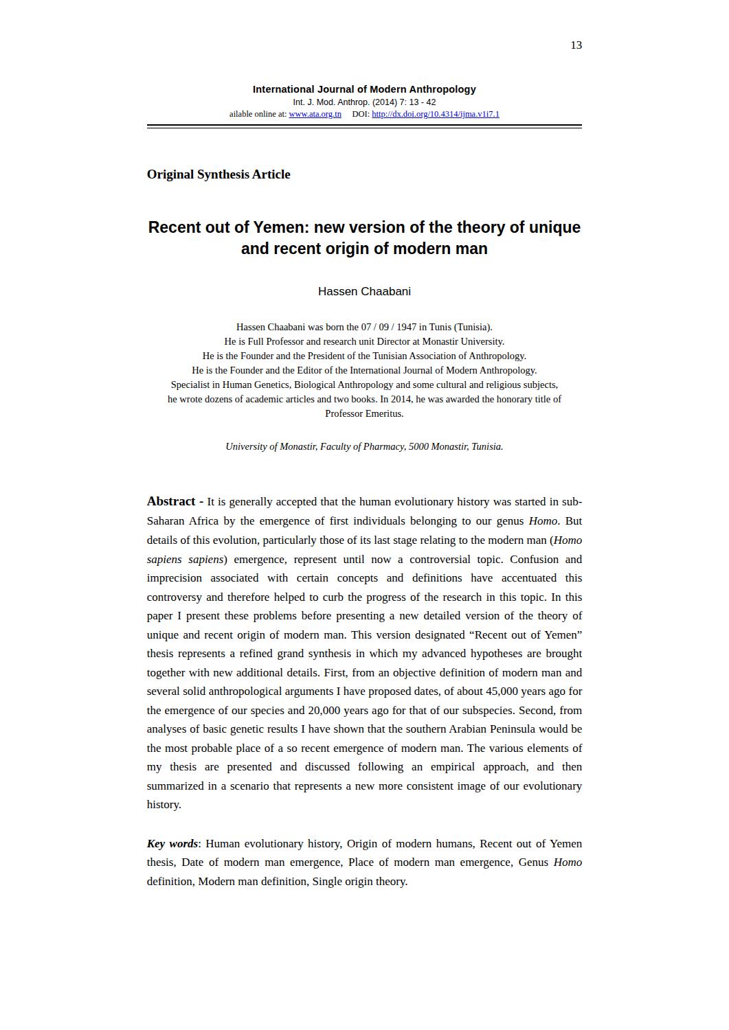13
International Journal of Modern Anthropology
Int. J. Mod. Anthrop. (2014) 7: 13 - 42
ailable online at: www.ata.org.tn DOI: http://dx.doi.org/10.4314/ijma.v1i7.1
Original Synthesis Article
Recent out of Yemen: new version of the theory of unique
and recent origin of modern man
Hassen Chaabani
Hassen Chaabani was born the 07 / 09 / 1947 in Tunis (Tunisia).
He is Full Professor and research unit Director at Monastir University.
He is the Founder and the President of the Tunisian Association of Anthropology.
He is the Founder and the Editor of the International Journal of Modern Anthropology.
Specialist in Human Genetics, Biological Anthropology and some cultural and religious subjects,
he wrote dozens of academic articles and two books. In 2014, he was awarded the honorary title of
Professor Emeritus.
University of Monastir, Faculty of Pharmacy, 5000 Monastir, Tunisia.
Abstract - It is generally accepted that the human evolutionary history was started in sub-Saharan Africa by the emergence of first individuals belonging to our genus Homo. But details of this evolution, particularly those of its last stage relating to the modern man (Homo sapiens sapiens) emergence, represent until now a controversial topic. Confusion and imprecision associated with certain concepts and definitions have accentuated this controversy and therefore helped to curb the progress of the research in this topic. In this paper I present these problems before presenting a new detailed version of the theory of unique and recent origin of modern man. This version designated “Recent out of Yemen” thesis represents a refined grand synthesis in which my advanced hypotheses are brought together with new additional details. First, from an objective definition of modern man and several solid anthropological arguments I have proposed dates, of about 45,000 years ago for the emergence of our species and 20,000 years ago for that of our subspecies. Second, from analyses of basic genetic results I have shown that the southern Arabian Peninsula would be the most probable place of a so recent emergence of modern man. The various elements of my thesis are presented and discussed following an empirical approach, and then summarized in a scenario that represents a new more consistent image of our evolutionary history.
Key words: Human evolutionary history, Origin of modern humans, Recent out of Yemen thesis, Date of modern man emergence, Place of modern man emergence, Genus Homo definition, Modern man definition, Single origin theory.